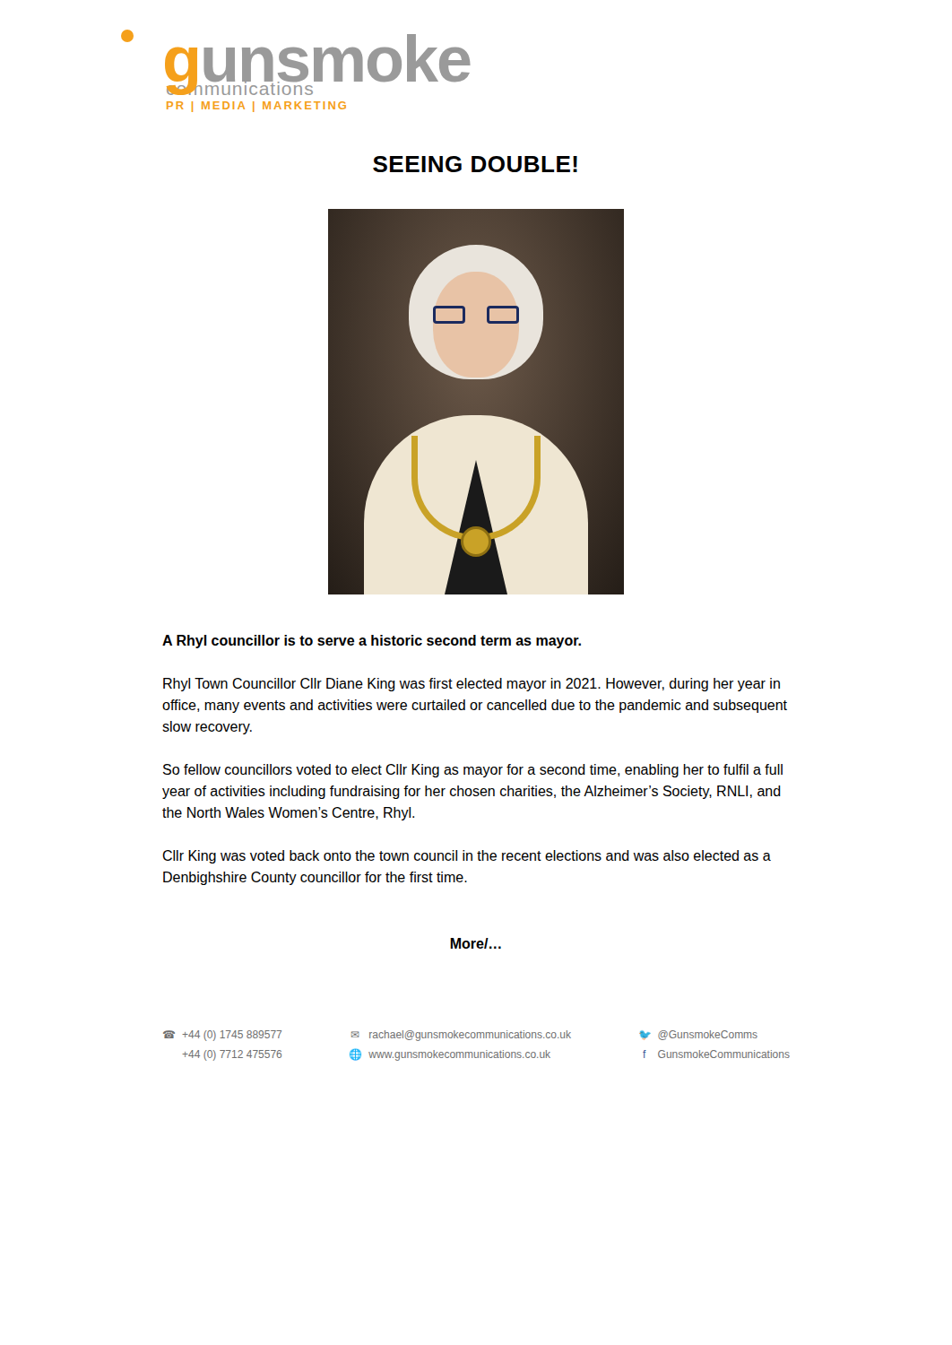gunsmoke
communications
PR | MEDIA | MARKETING
SEEING DOUBLE!
A Rhyl councillor is to serve a historic second term as mayor.
Rhyl Town Councillor Cllr Diane King was first elected mayor in 2021. However, during her year in office, many events and activities were curtailed or cancelled due to the pandemic and subsequent slow recovery.
So fellow councillors voted to elect Cllr King as mayor for a second time, enabling her to fulfil a full year of activities including fundraising for her chosen charities, the Alzheimer’s Society, RNLI, and the North Wales Women’s Centre, Rhyl.
Cllr King was voted back onto the town council in the recent elections and was also elected as a Denbighshire County councillor for the first time.
More/…
g
☎+44 (0) 1745 889577
+44 (0) 7712 475576
✉rachael@gunsmokecommunications.co.uk
🌐www.gunsmokecommunications.co.uk
🐦@GunsmokeComms
fGunsmokeCommunications